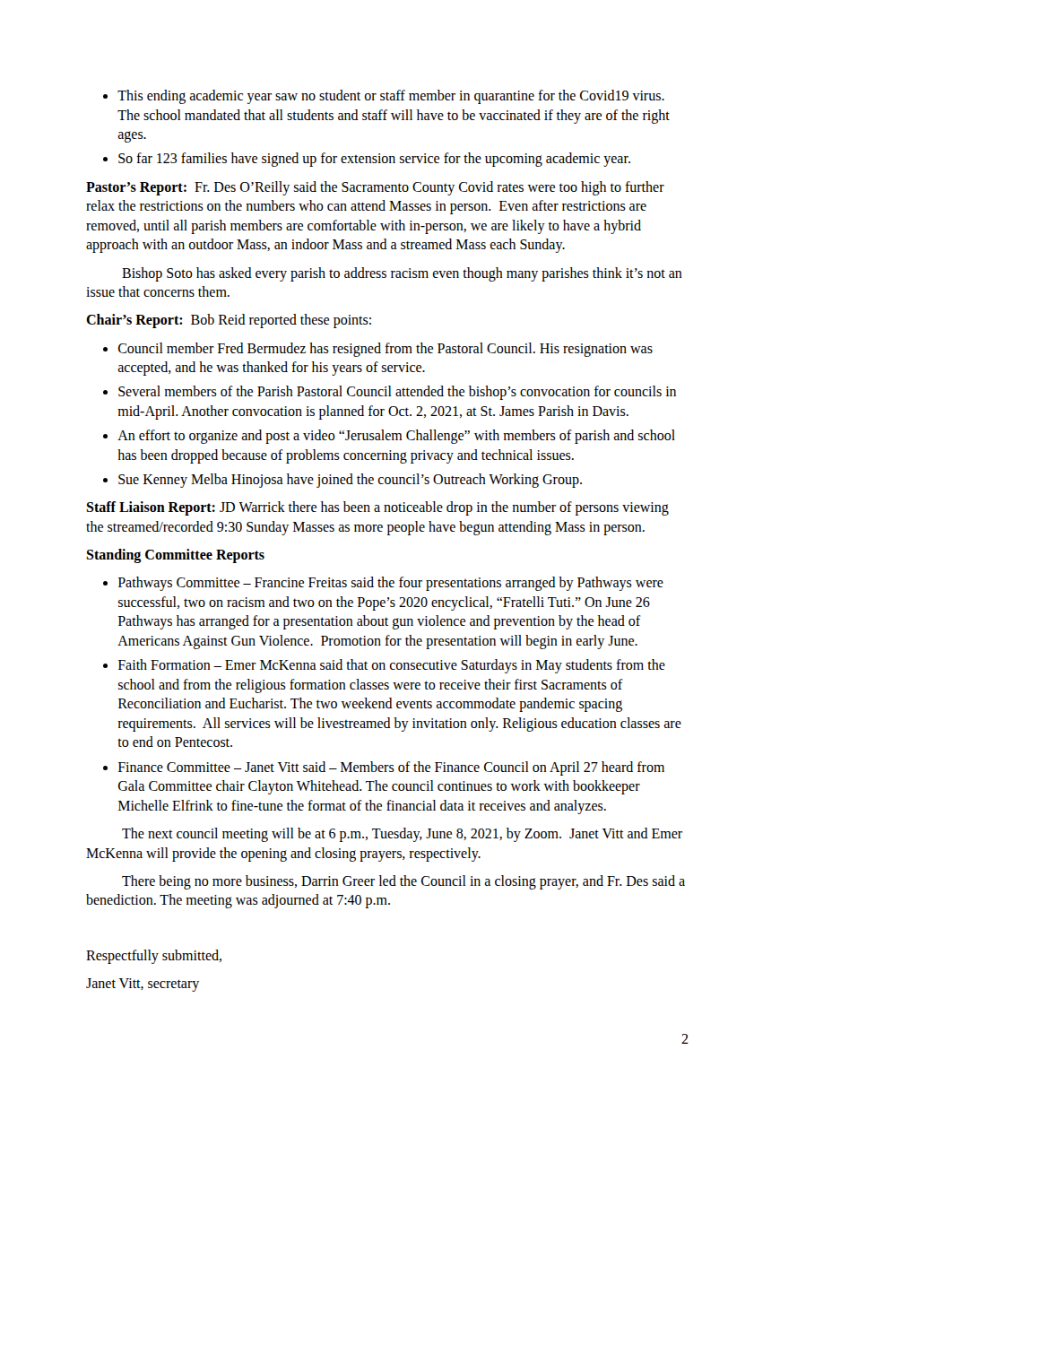This ending academic year saw no student or staff member in quarantine for the Covid19 virus. The school mandated that all students and staff will have to be vaccinated if they are of the right ages.
So far 123 families have signed up for extension service for the upcoming academic year.
Pastor’s Report: Fr. Des O’Reilly said the Sacramento County Covid rates were too high to further relax the restrictions on the numbers who can attend Masses in person. Even after restrictions are removed, until all parish members are comfortable with in-person, we are likely to have a hybrid approach with an outdoor Mass, an indoor Mass and a streamed Mass each Sunday.
Bishop Soto has asked every parish to address racism even though many parishes think it’s not an issue that concerns them.
Chair’s Report: Bob Reid reported these points:
Council member Fred Bermudez has resigned from the Pastoral Council. His resignation was accepted, and he was thanked for his years of service.
Several members of the Parish Pastoral Council attended the bishop’s convocation for councils in mid-April. Another convocation is planned for Oct. 2, 2021, at St. James Parish in Davis.
An effort to organize and post a video “Jerusalem Challenge” with members of parish and school has been dropped because of problems concerning privacy and technical issues.
Sue Kenney Melba Hinojosa have joined the council’s Outreach Working Group.
Staff Liaison Report: JD Warrick there has been a noticeable drop in the number of persons viewing the streamed/recorded 9:30 Sunday Masses as more people have begun attending Mass in person.
Standing Committee Reports
Pathways Committee – Francine Freitas said the four presentations arranged by Pathways were successful, two on racism and two on the Pope’s 2020 encyclical, “Fratelli Tuti.” On June 26 Pathways has arranged for a presentation about gun violence and prevention by the head of Americans Against Gun Violence. Promotion for the presentation will begin in early June.
Faith Formation – Emer McKenna said that on consecutive Saturdays in May students from the school and from the religious formation classes were to receive their first Sacraments of Reconciliation and Eucharist. The two weekend events accommodate pandemic spacing requirements. All services will be livestreamed by invitation only. Religious education classes are to end on Pentecost.
Finance Committee – Janet Vitt said – Members of the Finance Council on April 27 heard from Gala Committee chair Clayton Whitehead. The council continues to work with bookkeeper Michelle Elfrink to fine-tune the format of the financial data it receives and analyzes.
The next council meeting will be at 6 p.m., Tuesday, June 8, 2021, by Zoom. Janet Vitt and Emer McKenna will provide the opening and closing prayers, respectively.
There being no more business, Darrin Greer led the Council in a closing prayer, and Fr. Des said a benediction. The meeting was adjourned at 7:40 p.m.
Respectfully submitted,
Janet Vitt, secretary
2